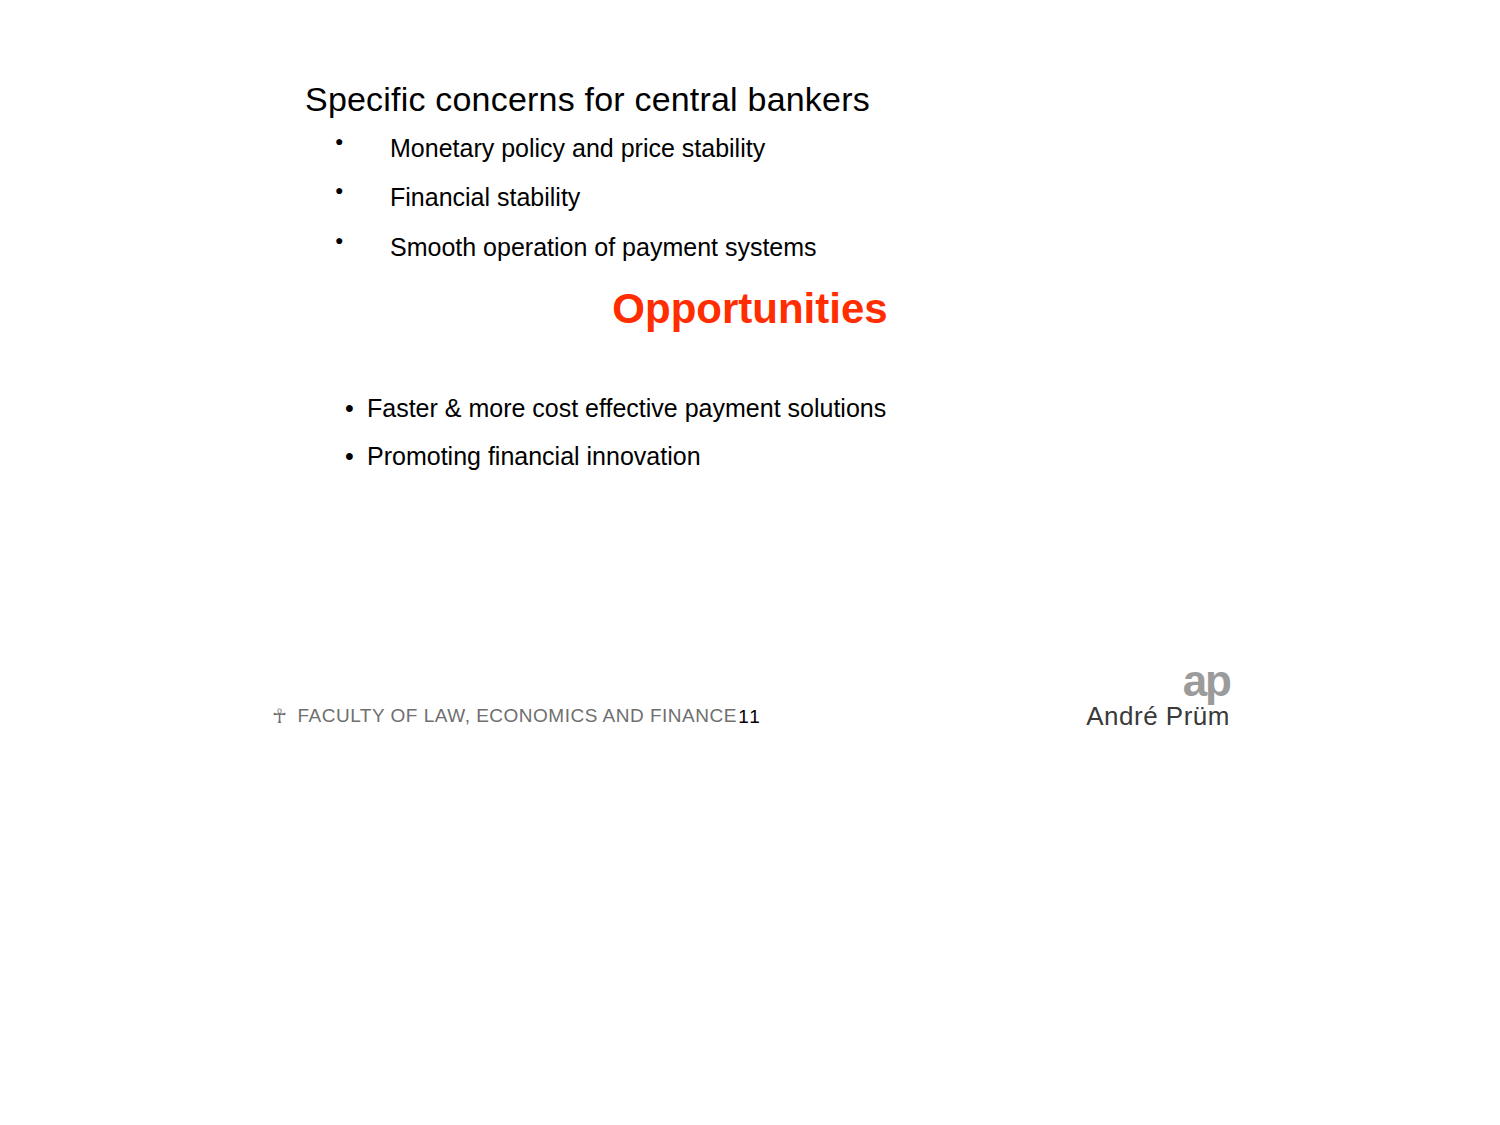Specific concerns for central bankers
Monetary policy and price stability
Financial stability
Smooth operation of payment systems
Opportunities
Faster & more cost effective payment solutions
Promoting financial innovation
☥FACULTY OF LAW, ECONOMICS AND FINANCE
11
ap
André Prüm